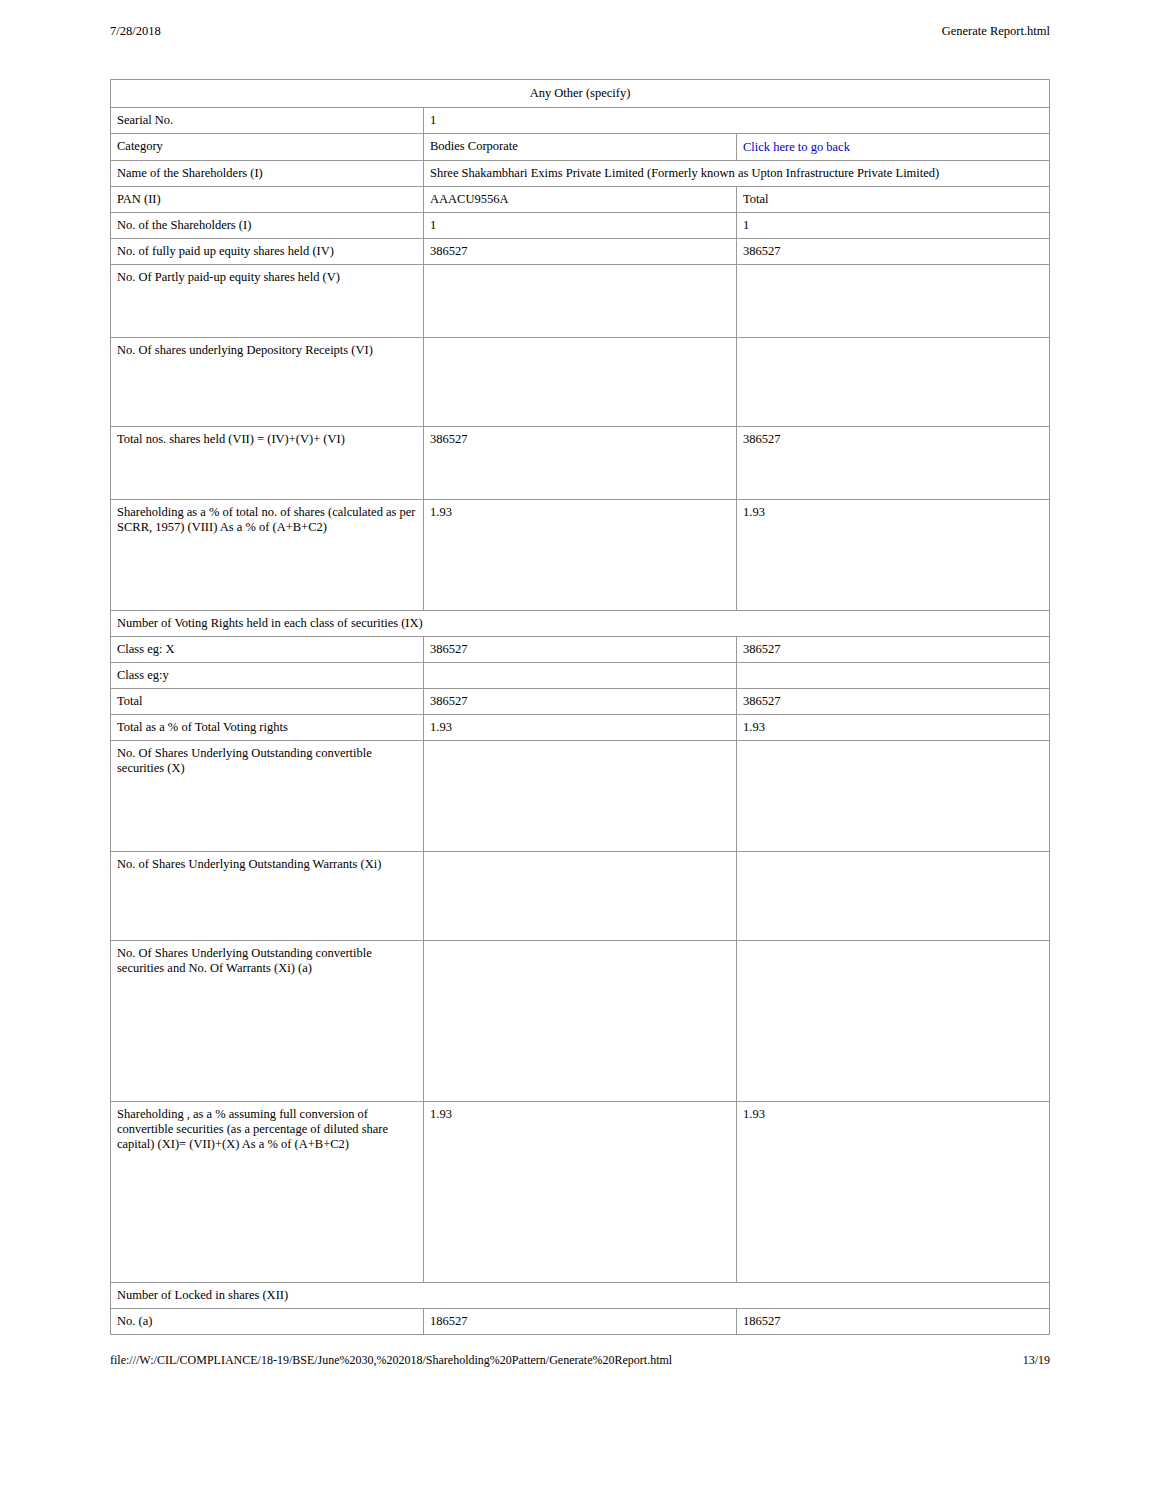7/28/2018
Generate Report.html
| Any Other (specify) |
| Searial No. | 1 |
| Category | Bodies Corporate | Click here to go back |
| Name of the Shareholders (I) | Shree Shakambhari Exims Private Limited (Formerly known as Upton Infrastructure Private Limited) |
| PAN (II) | AAACU9556A | Total |
| No. of the Shareholders (I) | 1 | 1 |
| No. of fully paid up equity shares held (IV) | 386527 | 386527 |
| No. Of Partly paid-up equity shares held (V) | | |
| No. Of shares underlying Depository Receipts (VI) | | |
| Total nos. shares held (VII) = (IV)+(V)+ (VI) | 386527 | 386527 |
| Shareholding as a % of total no. of shares (calculated as per SCRR, 1957) (VIII) As a % of (A+B+C2) | 1.93 | 1.93 |
| Number of Voting Rights held in each class of securities (IX) |
| Class eg: X | 386527 | 386527 |
| Class eg:y | | |
| Total | 386527 | 386527 |
| Total as a % of Total Voting rights | 1.93 | 1.93 |
| No. Of Shares Underlying Outstanding convertible securities (X) | | |
| No. of Shares Underlying Outstanding Warrants (Xi) | | |
| No. Of Shares Underlying Outstanding convertible securities and No. Of Warrants (Xi) (a) | | |
| Shareholding , as a % assuming full conversion of convertible securities (as a percentage of diluted share capital) (XI)= (VII)+(X) As a % of (A+B+C2) | 1.93 | 1.93 |
| Number of Locked in shares (XII) |
| No. (a) | 186527 | 186527 |
file:///W:/CIL/COMPLIANCE/18-19/BSE/June%2030,%202018/Shareholding%20Pattern/Generate%20Report.html
13/19